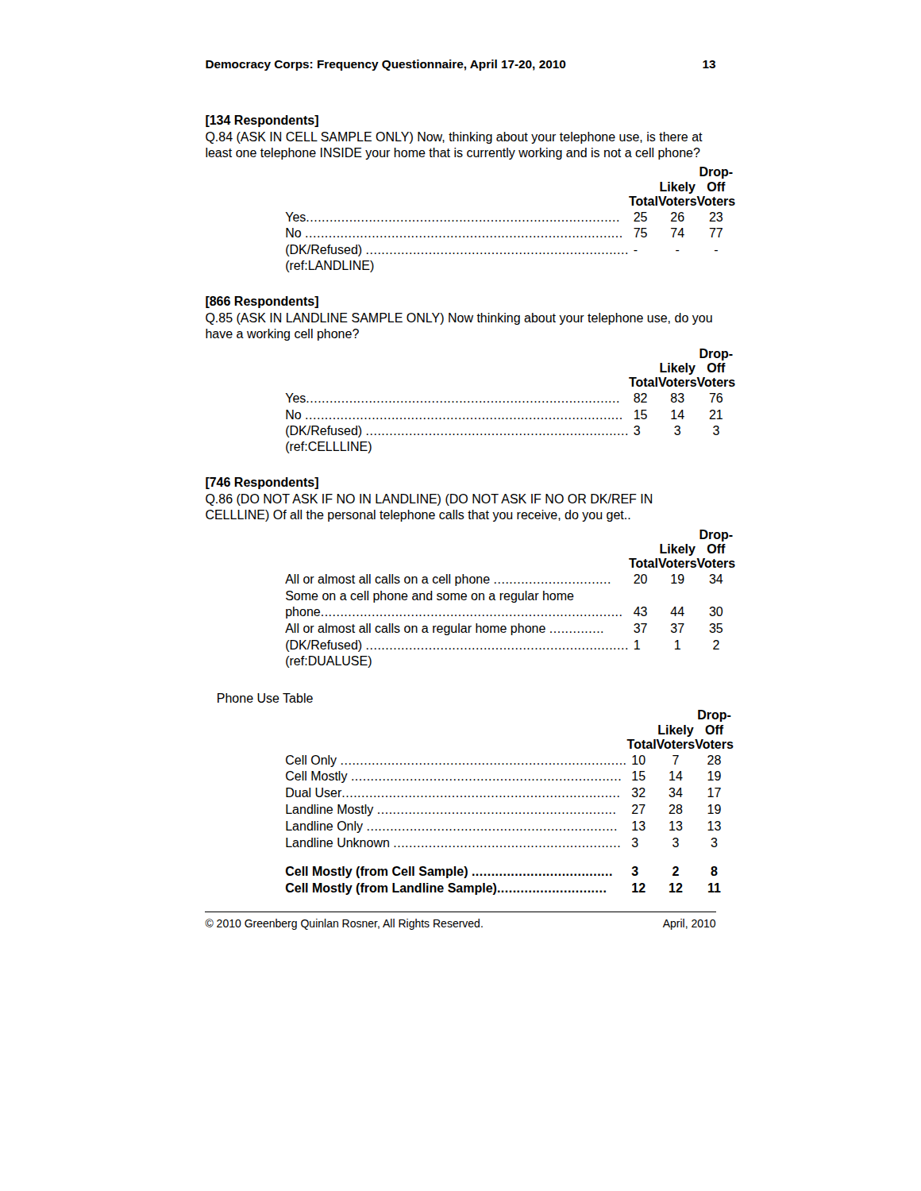Democracy Corps: Frequency Questionnaire, April 17-20, 2010
13
[134 Respondents]
Q.84 (ASK IN CELL SAMPLE ONLY) Now, thinking about your telephone use, is there at least one telephone INSIDE your home that is currently working and is not a cell phone?
| | | Likely | Drop-Off |
| --- | --- | --- | --- |
| | Total | Voters | Voters |
| Yes ................................................................................ | 25 | 26 | 23 |
| No ................................................................................. | 75 | 74 | 77 |
| (DK/Refused) ................................................................... | - | - | - |
(ref:LANDLINE)
[866 Respondents]
Q.85 (ASK IN LANDLINE SAMPLE ONLY) Now thinking about your telephone use, do you have a working cell phone?
| | | Likely | Drop-Off |
| --- | --- | --- | --- |
| | Total | Voters | Voters |
| Yes ................................................................................ | 82 | 83 | 76 |
| No ................................................................................. | 15 | 14 | 21 |
| (DK/Refused) ................................................................... | 3 | 3 | 3 |
(ref:CELLLINE)
[746 Respondents]
Q.86 (DO NOT ASK IF NO IN LANDLINE) (DO NOT ASK IF NO OR DK/REF IN CELLLINE) Of all the personal telephone calls that you receive, do you get..
| | | Likely | Drop-Off |
| --- | --- | --- | --- |
| | Total | Voters | Voters |
| All or almost all calls on a cell phone .............................. | 20 | 19 | 34 |
| Some on a cell phone and some on a regular home | | | |
| phone ............................................................................. | 43 | 44 | 30 |
| All or almost all calls on a regular home phone .............. | 37 | 37 | 35 |
| (DK/Refused) ................................................................... | 1 | 1 | 2 |
(ref:DUALUSE)
Phone Use Table
| | | Likely | Drop-Off |
| --- | --- | --- | --- |
| | Total | Voters | Voters |
| Cell Only ......................................................................... | 10 | 7 | 28 |
| Cell Mostly ..................................................................... | 15 | 14 | 19 |
| Dual User ....................................................................... | 32 | 34 | 17 |
| Landline Mostly ............................................................. | 27 | 28 | 19 |
| Landline Only ................................................................ | 13 | 13 | 13 |
| Landline Unknown .......................................................... | 3 | 3 | 3 |
| Cell Mostly (from Cell Sample) .................................... | 3 | 2 | 8 |
| Cell Mostly (from Landline Sample) ............................ | 12 | 12 | 11 |
© 2010 Greenberg Quinlan Rosner, All Rights Reserved.
April, 2010